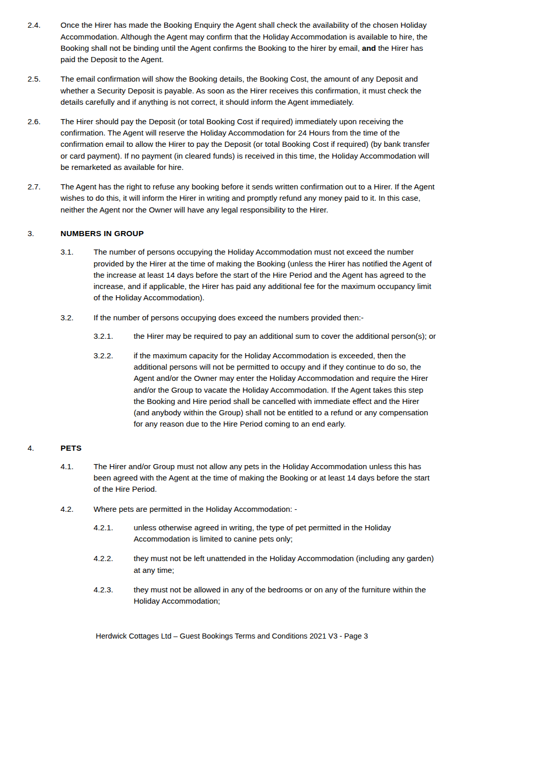2.4.
Once the Hirer has made the Booking Enquiry the Agent shall check the availability of the chosen Holiday Accommodation. Although the Agent may confirm that the Holiday Accommodation is available to hire, the Booking shall not be binding until the Agent confirms the Booking to the hirer by email, and the Hirer has paid the Deposit to the Agent.
2.5.
The email confirmation will show the Booking details, the Booking Cost, the amount of any Deposit and whether a Security Deposit is payable. As soon as the Hirer receives this confirmation, it must check the details carefully and if anything is not correct, it should inform the Agent immediately.
2.6.
The Hirer should pay the Deposit (or total Booking Cost if required) immediately upon receiving the confirmation. The Agent will reserve the Holiday Accommodation for 24 Hours from the time of the confirmation email to allow the Hirer to pay the Deposit (or total Booking Cost if required) (by bank transfer or card payment). If no payment (in cleared funds) is received in this time, the Holiday Accommodation will be remarketed as available for hire.
2.7.
The Agent has the right to refuse any booking before it sends written confirmation out to a Hirer. If the Agent wishes to do this, it will inform the Hirer in writing and promptly refund any money paid to it. In this case, neither the Agent nor the Owner will have any legal responsibility to the Hirer.
3.
Numbers in Group
3.1.
The number of persons occupying the Holiday Accommodation must not exceed the number provided by the Hirer at the time of making the Booking (unless the Hirer has notified the Agent of the increase at least 14 days before the start of the Hire Period and the Agent has agreed to the increase, and if applicable, the Hirer has paid any additional fee for the maximum occupancy limit of the Holiday Accommodation).
3.2.
If the number of persons occupying does exceed the numbers provided then:-
3.2.1.
the Hirer may be required to pay an additional sum to cover the additional person(s); or
3.2.2.
if the maximum capacity for the Holiday Accommodation is exceeded, then the additional persons will not be permitted to occupy and if they continue to do so, the Agent and/or the Owner may enter the Holiday Accommodation and require the Hirer and/or the Group to vacate the Holiday Accommodation. If the Agent takes this step the Booking and Hire period shall be cancelled with immediate effect and the Hirer (and anybody within the Group) shall not be entitled to a refund or any compensation for any reason due to the Hire Period coming to an end early.
4.
Pets
4.1.
The Hirer and/or Group must not allow any pets in the Holiday Accommodation unless this has been agreed with the Agent at the time of making the Booking or at least 14 days before the start of the Hire Period.
4.2.
Where pets are permitted in the Holiday Accommodation: -
4.2.1.
unless otherwise agreed in writing, the type of pet permitted in the Holiday Accommodation is limited to canine pets only;
4.2.2.
they must not be left unattended in the Holiday Accommodation (including any garden) at any time;
4.2.3.
they must not be allowed in any of the bedrooms or on any of the furniture within the Holiday Accommodation;
Herdwick Cottages Ltd – Guest Bookings Terms and Conditions 2021 V3 - Page 3